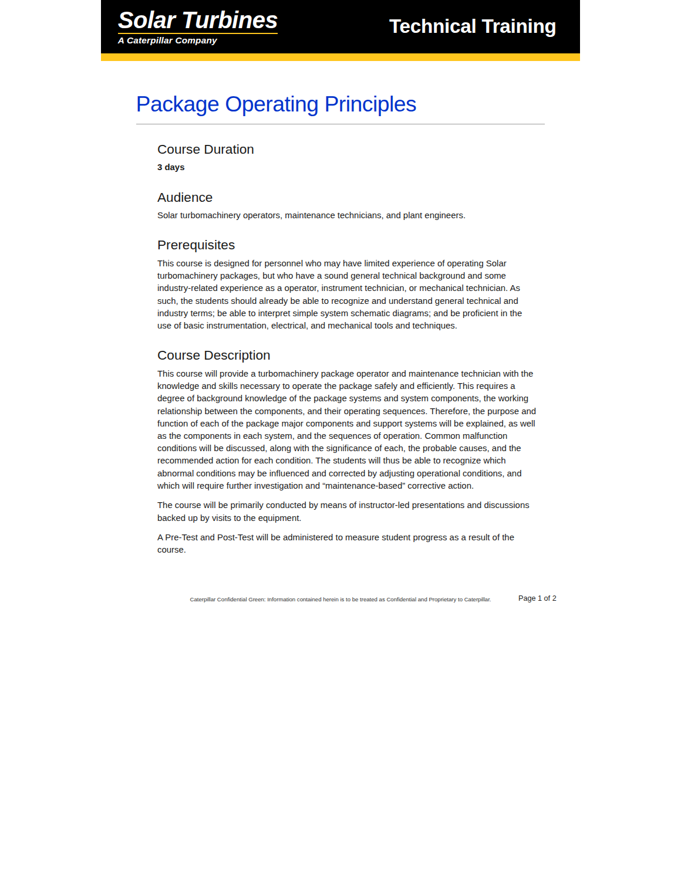Solar Turbines A Caterpillar Company
Technical Training
Package Operating Principles
Course Duration
3 days
Audience
Solar turbomachinery operators, maintenance technicians, and plant engineers.
Prerequisites
This course is designed for personnel who may have limited experience of operating Solar turbomachinery packages, but who have a sound general technical background and some industry-related experience as a operator, instrument technician, or mechanical technician. As such, the students should already be able to recognize and understand general technical and industry terms; be able to interpret simple system schematic diagrams; and be proficient in the use of basic instrumentation, electrical, and mechanical tools and techniques.
Course Description
This course will provide a turbomachinery package operator and maintenance technician with the knowledge and skills necessary to operate the package safely and efficiently. This requires a degree of background knowledge of the package systems and system components, the working relationship between the components, and their operating sequences. Therefore, the purpose and function of each of the package major components and support systems will be explained, as well as the components in each system, and the sequences of operation. Common malfunction conditions will be discussed, along with the significance of each, the probable causes, and the recommended action for each condition. The students will thus be able to recognize which abnormal conditions may be influenced and corrected by adjusting operational conditions, and which will require further investigation and “maintenance-based” corrective action.
The course will be primarily conducted by means of instructor-led presentations and discussions backed up by visits to the equipment.
A Pre-Test and Post-Test will be administered to measure student progress as a result of the course.
Caterpillar Confidential Green: Information contained herein is to be treated as Confidential and Proprietary to Caterpillar. Page 1 of 2